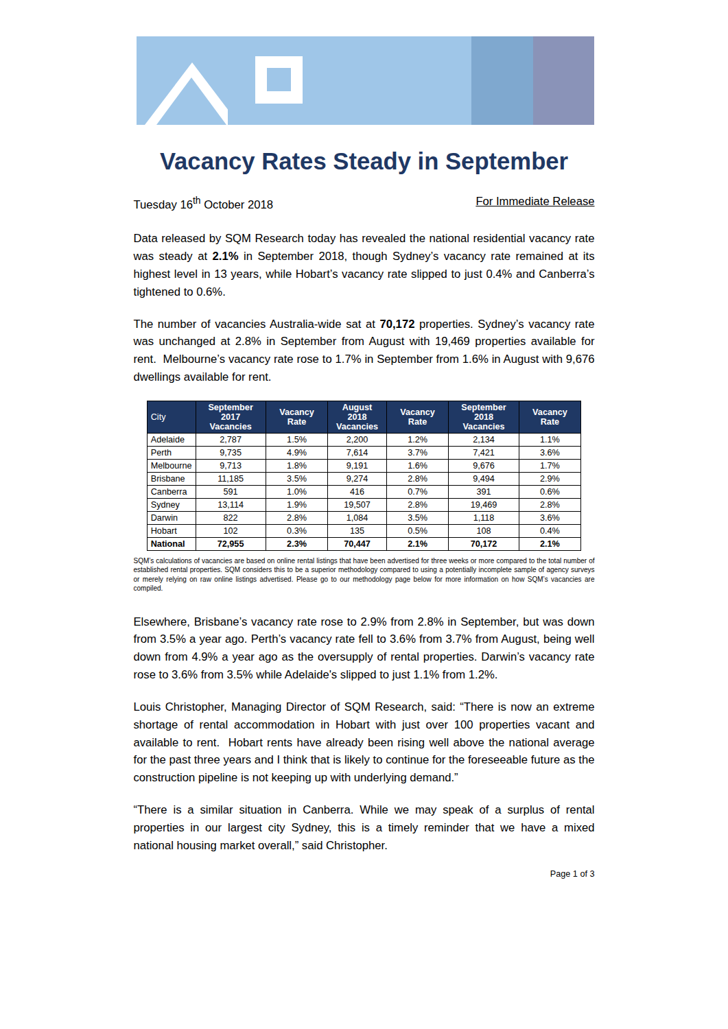Vacancy Rates Steady in September
Tuesday 16th October 2018
For Immediate Release
Data released by SQM Research today has revealed the national residential vacancy rate was steady at 2.1% in September 2018, though Sydney’s vacancy rate remained at its highest level in 13 years, while Hobart’s vacancy rate slipped to just 0.4% and Canberra’s tightened to 0.6%.
The number of vacancies Australia-wide sat at 70,172 properties. Sydney’s vacancy rate was unchanged at 2.8% in September from August with 19,469 properties available for rent. Melbourne’s vacancy rate rose to 1.7% in September from 1.6% in August with 9,676 dwellings available for rent.
| City | September 2017 Vacancies | Vacancy Rate | August 2018 Vacancies | Vacancy Rate | September 2018 Vacancies | Vacancy Rate |
| --- | --- | --- | --- | --- | --- | --- |
| Adelaide | 2,787 | 1.5% | 2,200 | 1.2% | 2,134 | 1.1% |
| Perth | 9,735 | 4.9% | 7,614 | 3.7% | 7,421 | 3.6% |
| Melbourne | 9,713 | 1.8% | 9,191 | 1.6% | 9,676 | 1.7% |
| Brisbane | 11,185 | 3.5% | 9,274 | 2.8% | 9,494 | 2.9% |
| Canberra | 591 | 1.0% | 416 | 0.7% | 391 | 0.6% |
| Sydney | 13,114 | 1.9% | 19,507 | 2.8% | 19,469 | 2.8% |
| Darwin | 822 | 2.8% | 1,084 | 3.5% | 1,118 | 3.6% |
| Hobart | 102 | 0.3% | 135 | 0.5% | 108 | 0.4% |
| National | 72,955 | 2.3% | 70,447 | 2.1% | 70,172 | 2.1% |
SQM’s calculations of vacancies are based on online rental listings that have been advertised for three weeks or more compared to the total number of established rental properties. SQM considers this to be a superior methodology compared to using a potentially incomplete sample of agency surveys or merely relying on raw online listings advertised. Please go to our methodology page below for more information on how SQM’s vacancies are compiled.
Elsewhere, Brisbane’s vacancy rate rose to 2.9% from 2.8% in September, but was down from 3.5% a year ago. Perth’s vacancy rate fell to 3.6% from 3.7% from August, being well down from 4.9% a year ago as the oversupply of rental properties. Darwin’s vacancy rate rose to 3.6% from 3.5% while Adelaide's slipped to just 1.1% from 1.2%.
Louis Christopher, Managing Director of SQM Research, said: “There is now an extreme shortage of rental accommodation in Hobart with just over 100 properties vacant and available to rent. Hobart rents have already been rising well above the national average for the past three years and I think that is likely to continue for the foreseeable future as the construction pipeline is not keeping up with underlying demand.”
“There is a similar situation in Canberra. While we may speak of a surplus of rental properties in our largest city Sydney, this is a timely reminder that we have a mixed national housing market overall,” said Christopher.
Page 1 of 3